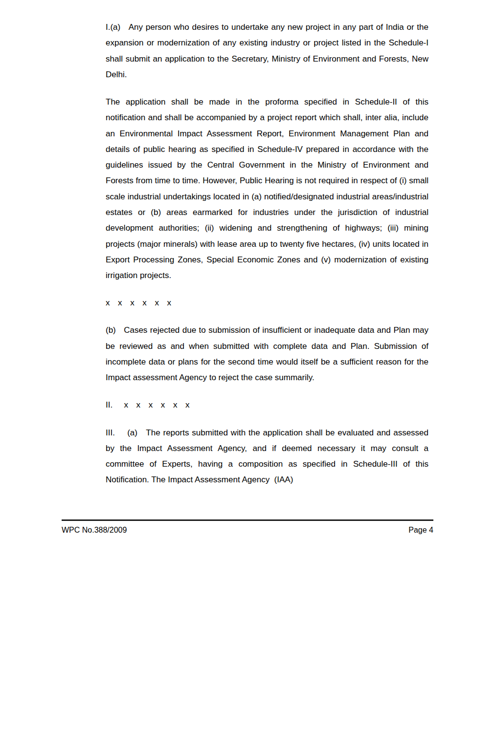I.(a) Any person who desires to undertake any new project in any part of India or the expansion or modernization of any existing industry or project listed in the Schedule-I shall submit an application to the Secretary, Ministry of Environment and Forests, New Delhi.
The application shall be made in the proforma specified in Schedule-II of this notification and shall be accompanied by a project report which shall, inter alia, include an Environmental Impact Assessment Report, Environment Management Plan and details of public hearing as specified in Schedule-IV prepared in accordance with the guidelines issued by the Central Government in the Ministry of Environment and Forests from time to time. However, Public Hearing is not required in respect of (i) small scale industrial undertakings located in (a) notified/designated industrial areas/industrial estates or (b) areas earmarked for industries under the jurisdiction of industrial development authorities; (ii) widening and strengthening of highways; (iii) mining projects (major minerals) with lease area up to twenty five hectares, (iv) units located in Export Processing Zones, Special Economic Zones and (v) modernization of existing irrigation projects.
x x x x x x
(b) Cases rejected due to submission of insufficient or inadequate data and Plan may be reviewed as and when submitted with complete data and Plan. Submission of incomplete data or plans for the second time would itself be a sufficient reason for the Impact assessment Agency to reject the case summarily.
II. x x x x x x
III.(a) The reports submitted with the application shall be evaluated and assessed by the Impact Assessment Agency, and if deemed necessary it may consult a committee of Experts, having a composition as specified in Schedule-III of this Notification. The Impact Assessment Agency (IAA)
WPC No.388/2009
Page 4